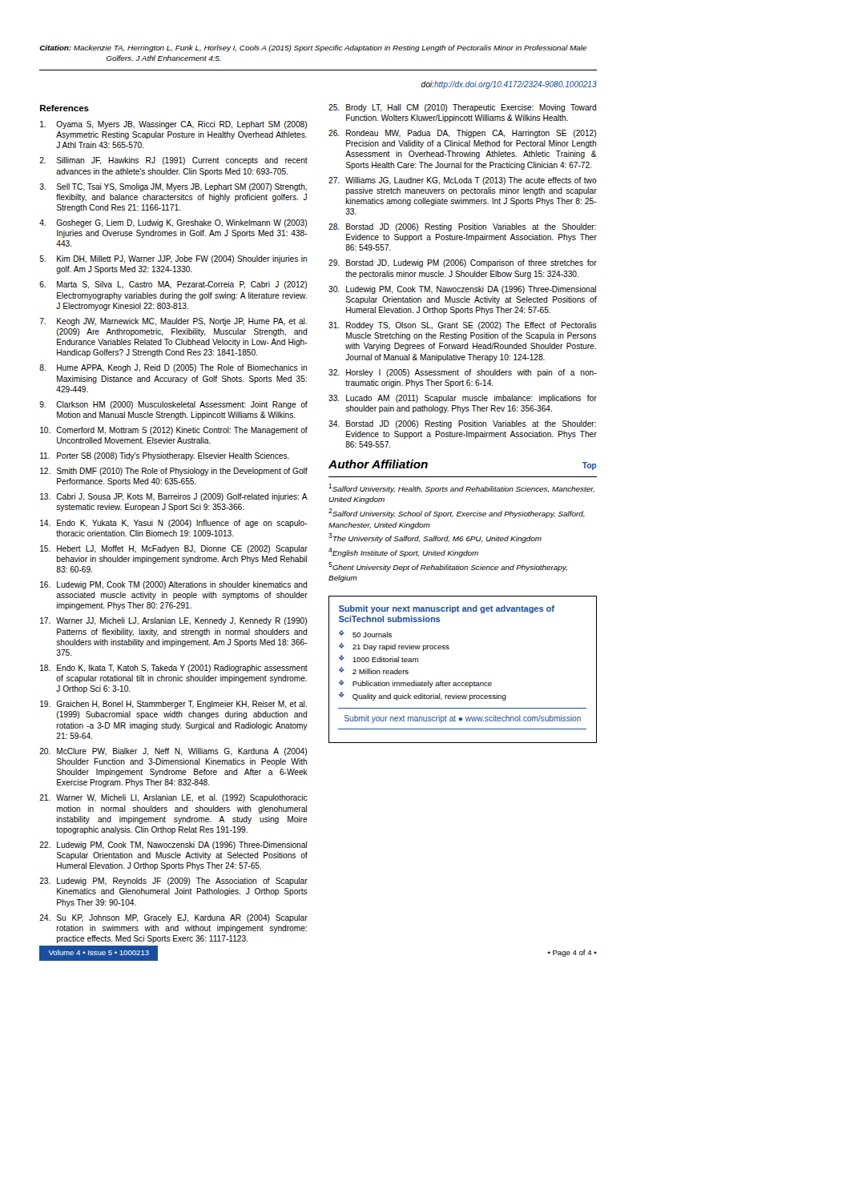Citation: Mackenzie TA, Herrington L, Funk L, Horlsey I, Cools A (2015) Sport Specific Adaptation in Resting Length of Pectoralis Minor in Professional Male Golfers. J Athl Enhancement 4:5.
doi: http://dx.doi.org/10.4172/2324-9080.1000213
References
Oyama S, Myers JB, Wassinger CA, Ricci RD, Lephart SM (2008) Asymmetric Resting Scapular Posture in Healthy Overhead Athletes. J Athl Train 43: 565-570.
Silliman JF, Hawkins RJ (1991) Current concepts and recent advances in the athlete's shoulder. Clin Sports Med 10: 693-705.
Sell TC, Tsai YS, Smoliga JM, Myers JB, Lephart SM (2007) Strength, flexibilty, and balance charactersitcs of highly proficient golfers. J Strength Cond Res 21: 1166-1171.
Gosheger G, Liem D, Ludwig K, Greshake O, Winkelmann W (2003) Injuries and Overuse Syndromes in Golf. Am J Sports Med 31: 438-443.
Kim DH, Millett PJ, Warner JJP, Jobe FW (2004) Shoulder injuries in golf. Am J Sports Med 32: 1324-1330.
Marta S, Silva L, Castro MA, Pezarat-Correia P, Cabri J (2012) Electromyography variables during the golf swing: A literature review. J Electromyogr Kinesiol 22: 803-813.
Keogh JW, Marnewick MC, Maulder PS, Nortje JP, Hume PA, et al. (2009) Are Anthropometric, Flexibility, Muscular Strength, and Endurance Variables Related To Clubhead Velocity in Low- And High-Handicap Golfers? J Strength Cond Res 23: 1841-1850.
Hume APPA, Keogh J, Reid D (2005) The Role of Biomechanics in Maximising Distance and Accuracy of Golf Shots. Sports Med 35: 429-449.
Clarkson HM (2000) Musculoskeletal Assessment: Joint Range of Motion and Manual Muscle Strength. Lippincott Williams & Wilkins.
Comerford M, Mottram S (2012) Kinetic Control: The Management of Uncontrolled Movement. Elsevier Australia.
Porter SB (2008) Tidy's Physiotherapy. Elsevier Health Sciences.
Smith DMF (2010) The Role of Physiology in the Development of Golf Performance. Sports Med 40: 635-655.
Cabri J, Sousa JP, Kots M, Barreiros J (2009) Golf-related injuries: A systematic review. European J Sport Sci 9: 353-366.
Endo K, Yukata K, Yasui N (2004) Influence of age on scapulo-thoracic orientation. Clin Biomech 19: 1009-1013.
Hebert LJ, Moffet H, McFadyen BJ, Dionne CE (2002) Scapular behavior in shoulder impingement syndrome. Arch Phys Med Rehabil 83: 60-69.
Ludewig PM, Cook TM (2000) Alterations in shoulder kinematics and associated muscle activity in people with symptoms of shoulder impingement. Phys Ther 80: 276-291.
Warner JJ, Micheli LJ, Arslanian LE, Kennedy J, Kennedy R (1990) Patterns of flexibility, laxity, and strength in normal shoulders and shoulders with instability and impingement. Am J Sports Med 18: 366-375.
Endo K, Ikata T, Katoh S, Takeda Y (2001) Radiographic assessment of scapular rotational tilt in chronic shoulder impingement syndrome. J Orthop Sci 6: 3-10.
Graichen H, Bonel H, Stammberger T, Englmeier KH, Reiser M, et al. (1999) Subacromial space width changes during abduction and rotation -a 3-D MR imaging study. Surgical and Radiologic Anatomy 21: 59-64.
McClure PW, Bialker J, Neff N, Williams G, Karduna A (2004) Shoulder Function and 3-Dimensional Kinematics in People With Shoulder Impingement Syndrome Before and After a 6-Week Exercise Program. Phys Ther 84: 832-848.
Warner W, Micheli LI, Arslanian LE, et al. (1992) Scapulothoracic motion in normal shoulders and shoulders with glenohumeral instability and impingement syndrome. A study using Moire topographic analysis. Clin Orthop Relat Res 191-199.
Ludewig PM, Cook TM, Nawoczenski DA (1996) Three-Dimensional Scapular Orientation and Muscle Activity at Selected Positions of Humeral Elevation. J Orthop Sports Phys Ther 24: 57-65.
Ludewig PM, Reynolds JF (2009) The Association of Scapular Kinematics and Glenohumeral Joint Pathologies. J Orthop Sports Phys Ther 39: 90-104.
Su KP, Johnson MP, Gracely EJ, Karduna AR (2004) Scapular rotation in swimmers with and without impingement syndrome: practice effects. Med Sci Sports Exerc 36: 1117-1123.
Brody LT, Hall CM (2010) Therapeutic Exercise: Moving Toward Function. Wolters Kluwer/Lippincott Williams & Wilkins Health.
Rondeau MW, Padua DA, Thigpen CA, Harrington SE (2012) Precision and Validity of a Clinical Method for Pectoral Minor Length Assessment in Overhead-Throwing Athletes. Athletic Training & Sports Health Care: The Journal for the Practicing Clinician 4: 67-72.
Williams JG, Laudner KG, McLoda T (2013) The acute effects of two passive stretch maneuvers on pectoralis minor length and scapular kinematics among collegiate swimmers. Int J Sports Phys Ther 8: 25-33.
Borstad JD (2006) Resting Position Variables at the Shoulder: Evidence to Support a Posture-Impairment Association. Phys Ther 86: 549-557.
Borstad JD, Ludewig PM (2006) Comparison of three stretches for the pectoralis minor muscle. J Shoulder Elbow Surg 15: 324-330.
Ludewig PM, Cook TM, Nawoczenski DA (1996) Three-Dimensional Scapular Orientation and Muscle Activity at Selected Positions of Humeral Elevation. J Orthop Sports Phys Ther 24: 57-65.
Roddey TS, Olson SL, Grant SE (2002) The Effect of Pectoralis Muscle Stretching on the Resting Position of the Scapula in Persons with Varying Degrees of Forward Head/Rounded Shoulder Posture. Journal of Manual & Manipulative Therapy 10: 124-128.
Horsley I (2005) Assessment of shoulders with pain of a non-traumatic origin. Phys Ther Sport 6: 6-14.
Lucado AM (2011) Scapular muscle imbalance: implications for shoulder pain and pathology. Phys Ther Rev 16: 356-364.
Borstad JD (2006) Resting Position Variables at the Shoulder: Evidence to Support a Posture-Impairment Association. Phys Ther 86: 549-557.
Author Affiliation Top
1Salford University, Health, Sports and Rehabilitation Sciences, Manchester, United Kingdom
2Salford University, School of Sport, Exercise and Physiotherapy, Salford, Manchester, United Kingdom
3The University of Salford, Salford, M6 6PU, United Kingdom
4English Institute of Sport, United Kingdom
5Ghent University Dept of Rehabilitation Science and Physiotherapy, Belgium
Submit your next manuscript and get advantages of SciTechnol submissions
50 Journals
21 Day rapid review process
1000 Editorial team
2 Million readers
Publication immediately after acceptance
Quality and quick editorial, review processing
Submit your next manuscript at ● www.scitechnol.com/submission
Volume 4 • Issue 5 • 1000213 • Page 4 of 4 •